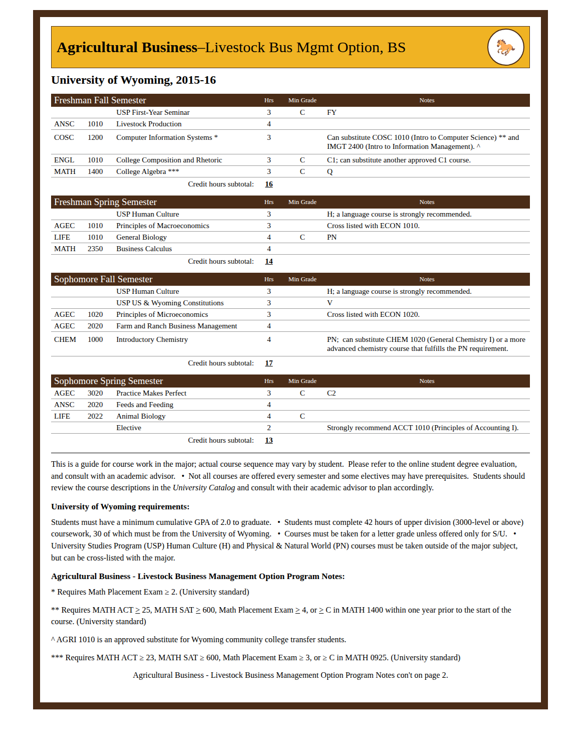Agricultural Business–Livestock Bus Mgmt Option, BS
🐎
University of Wyoming, 2015-16
| Freshman Fall Semester | Hrs | Min Grade | Notes |
| --- | --- | --- | --- |
| | | USP First-Year Seminar | 3 | C | FY |
| ANSC | 1010 | Livestock Production | 4 | | |
| COSC | 1200 | Computer Information Systems * | 3 | | Can substitute COSC 1010 (Intro to Computer Science) ** and IMGT 2400 (Intro to Information Management). ^ |
| ENGL | 1010 | College Composition and Rhetoric | 3 | C | C1; can substitute another approved C1 course. |
| MATH | 1400 | College Algebra *** | 3 | C | Q |
| Credit hours subtotal: | 16 | | |
| Freshman Spring Semester | Hrs | Min Grade | Notes |
| --- | --- | --- | --- |
| | | USP Human Culture | 3 | | H; a language course is strongly recommended. |
| AGEC | 1010 | Principles of Macroeconomics | 3 | | Cross listed with ECON 1010. |
| LIFE | 1010 | General Biology | 4 | C | PN |
| MATH | 2350 | Business Calculus | 4 | | |
| Credit hours subtotal: | 14 | | |
| Sophomore Fall Semester | Hrs | Min Grade | Notes |
| --- | --- | --- | --- |
| | | USP Human Culture | 3 | | H; a language course is strongly recommended. |
| | | USP US & Wyoming Constitutions | 3 | | V |
| AGEC | 1020 | Principles of Microeconomics | 3 | | Cross listed with ECON 1020. |
| AGEC | 2020 | Farm and Ranch Business Management | 4 | | |
| CHEM | 1000 | Introductory Chemistry | 4 | | PN; can substitute CHEM 1020 (General Chemistry I) or a more advanced chemistry course that fulfills the PN requirement. |
| Credit hours subtotal: | 17 | | |
| Sophomore Spring Semester | Hrs | Min Grade | Notes |
| --- | --- | --- | --- |
| AGEC | 3020 | Practice Makes Perfect | 3 | C | C2 |
| ANSC | 2020 | Feeds and Feeding | 4 | | |
| LIFE | 2022 | Animal Biology | 4 | C | |
| | | Elective | 2 | | Strongly recommend ACCT 1010 (Principles of Accounting I). |
| Credit hours subtotal: | 13 | | |
This is a guide for course work in the major; actual course sequence may vary by student. Please refer to the online student degree evaluation, and consult with an academic advisor. • Not all courses are offered every semester and some electives may have prerequisites. Students should review the course descriptions in the University Catalog and consult with their academic advisor to plan accordingly.
University of Wyoming requirements:
Students must have a minimum cumulative GPA of 2.0 to graduate. • Students must complete 42 hours of upper division (3000-level or above) coursework, 30 of which must be from the University of Wyoming. • Courses must be taken for a letter grade unless offered only for S/U. • University Studies Program (USP) Human Culture (H) and Physical & Natural World (PN) courses must be taken outside of the major subject, but can be cross-listed with the major.
Agricultural Business - Livestock Business Management Option Program Notes:
* Requires Math Placement Exam ≥ 2. (University standard)
** Requires MATH ACT > 25, MATH SAT > 600, Math Placement Exam > 4, or > C in MATH 1400 within one year prior to the start of the course. (University standard)
^ AGRI 1010 is an approved substitute for Wyoming community college transfer students.
*** Requires MATH ACT ≥ 23, MATH SAT ≥ 600, Math Placement Exam ≥ 3, or ≥ C in MATH 0925. (University standard)
Agricultural Business - Livestock Business Management Option Program Notes con't on page 2.